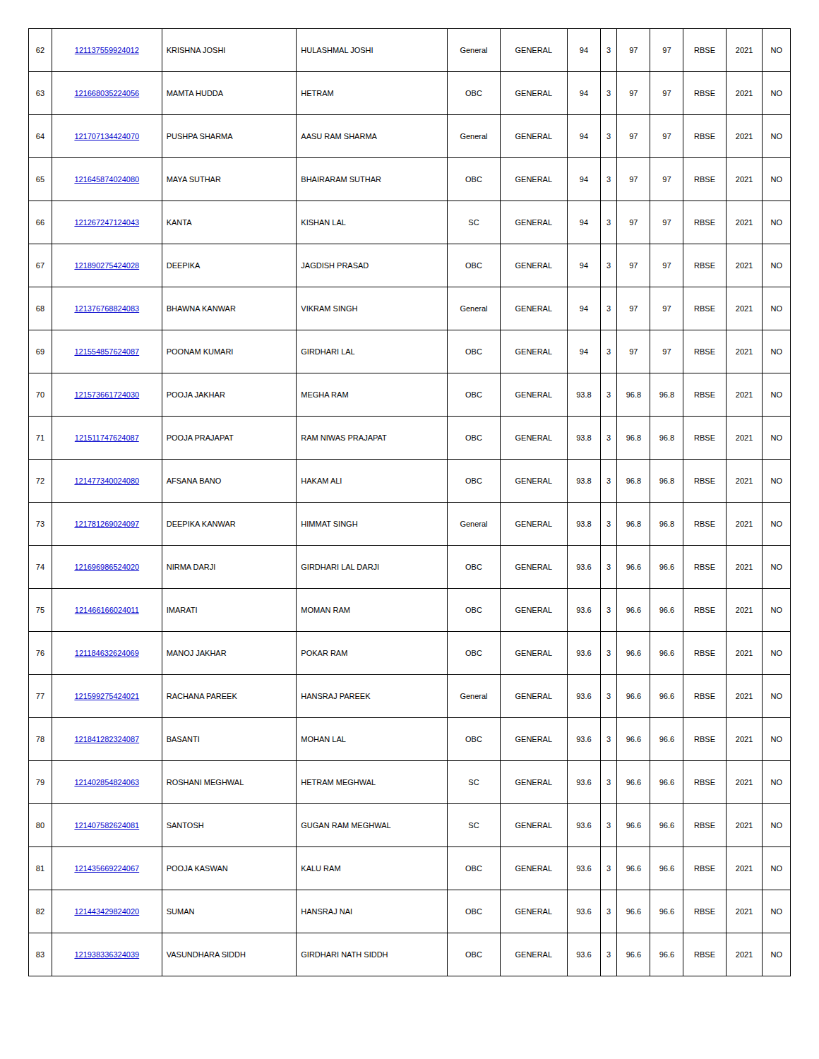| 62 | 121137559924012 | KRISHNA JOSHI | HULASHMAL JOSHI | General | GENERAL | 94 | 3 | 97 | 97 | RBSE | 2021 | NO |
| 63 | 121668035224056 | MAMTA HUDDA | HETRAM | OBC | GENERAL | 94 | 3 | 97 | 97 | RBSE | 2021 | NO |
| 64 | 121707134424070 | PUSHPA SHARMA | AASU RAM SHARMA | General | GENERAL | 94 | 3 | 97 | 97 | RBSE | 2021 | NO |
| 65 | 121645874024080 | MAYA SUTHAR | BHAIRARAM SUTHAR | OBC | GENERAL | 94 | 3 | 97 | 97 | RBSE | 2021 | NO |
| 66 | 121267247124043 | KANTA | KISHAN LAL | SC | GENERAL | 94 | 3 | 97 | 97 | RBSE | 2021 | NO |
| 67 | 121890275424028 | DEEPIKA | JAGDISH PRASAD | OBC | GENERAL | 94 | 3 | 97 | 97 | RBSE | 2021 | NO |
| 68 | 121376768824083 | BHAWNA KANWAR | VIKRAM SINGH | General | GENERAL | 94 | 3 | 97 | 97 | RBSE | 2021 | NO |
| 69 | 121554857624087 | POONAM KUMARI | GIRDHARI LAL | OBC | GENERAL | 94 | 3 | 97 | 97 | RBSE | 2021 | NO |
| 70 | 121573661724030 | POOJA JAKHAR | MEGHA RAM | OBC | GENERAL | 93.8 | 3 | 96.8 | 96.8 | RBSE | 2021 | NO |
| 71 | 121511747624087 | POOJA PRAJAPAT | RAM NIWAS PRAJAPAT | OBC | GENERAL | 93.8 | 3 | 96.8 | 96.8 | RBSE | 2021 | NO |
| 72 | 121477340024080 | AFSANA BANO | HAKAM ALI | OBC | GENERAL | 93.8 | 3 | 96.8 | 96.8 | RBSE | 2021 | NO |
| 73 | 121781269024097 | DEEPIKA KANWAR | HIMMAT SINGH | General | GENERAL | 93.8 | 3 | 96.8 | 96.8 | RBSE | 2021 | NO |
| 74 | 121696986524020 | NIRMA DARJI | GIRDHARI LAL DARJI | OBC | GENERAL | 93.6 | 3 | 96.6 | 96.6 | RBSE | 2021 | NO |
| 75 | 121466166024011 | IMARATI | MOMAN RAM | OBC | GENERAL | 93.6 | 3 | 96.6 | 96.6 | RBSE | 2021 | NO |
| 76 | 121184632624069 | MANOJ JAKHAR | POKAR RAM | OBC | GENERAL | 93.6 | 3 | 96.6 | 96.6 | RBSE | 2021 | NO |
| 77 | 121599275424021 | RACHANA PAREEK | HANSRAJ PAREEK | General | GENERAL | 93.6 | 3 | 96.6 | 96.6 | RBSE | 2021 | NO |
| 78 | 121841282324087 | BASANTI | MOHAN LAL | OBC | GENERAL | 93.6 | 3 | 96.6 | 96.6 | RBSE | 2021 | NO |
| 79 | 121402854824063 | ROSHANI MEGHWAL | HETRAM MEGHWAL | SC | GENERAL | 93.6 | 3 | 96.6 | 96.6 | RBSE | 2021 | NO |
| 80 | 121407582624081 | SANTOSH | GUGAN RAM MEGHWAL | SC | GENERAL | 93.6 | 3 | 96.6 | 96.6 | RBSE | 2021 | NO |
| 81 | 121435669224067 | POOJA KASWAN | KALU RAM | OBC | GENERAL | 93.6 | 3 | 96.6 | 96.6 | RBSE | 2021 | NO |
| 82 | 121443429824020 | SUMAN | HANSRAJ NAI | OBC | GENERAL | 93.6 | 3 | 96.6 | 96.6 | RBSE | 2021 | NO |
| 83 | 121938336324039 | VASUNDHARA SIDDH | GIRDHARI NATH SIDDH | OBC | GENERAL | 93.6 | 3 | 96.6 | 96.6 | RBSE | 2021 | NO |